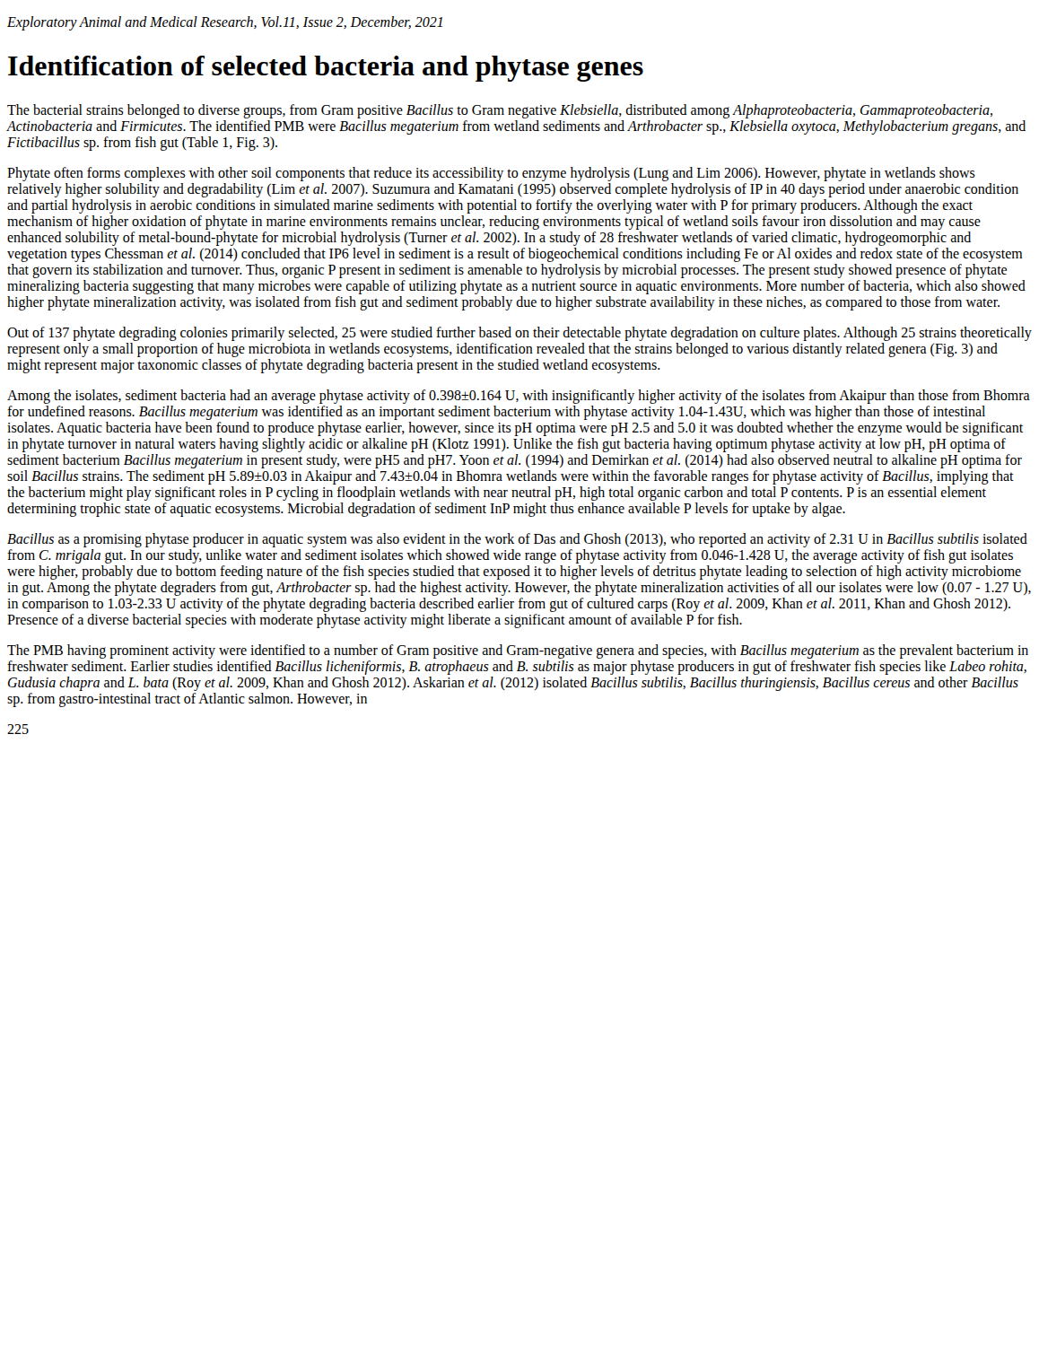Exploratory Animal and Medical Research, Vol.11, Issue 2, December, 2021
Identification of selected bacteria and phytase genes
The bacterial strains belonged to diverse groups, from Gram positive Bacillus to Gram negative Klebsiella, distributed among Alphaproteobacteria, Gammaproteobacteria, Actinobacteria and Firmicutes. The identified PMB were Bacillus megaterium from wetland sediments and Arthrobacter sp., Klebsiella oxytoca, Methylobacterium gregans, and Fictibacillus sp. from fish gut (Table 1, Fig. 3).
Phytate often forms complexes with other soil components that reduce its accessibility to enzyme hydrolysis (Lung and Lim 2006). However, phytate in wetlands shows relatively higher solubility and degradability (Lim et al. 2007). Suzumura and Kamatani (1995) observed complete hydrolysis of IP in 40 days period under anaerobic condition and partial hydrolysis in aerobic conditions in simulated marine sediments with potential to fortify the overlying water with P for primary producers. Although the exact mechanism of higher oxidation of phytate in marine environments remains unclear, reducing environments typical of wetland soils favour iron dissolution and may cause enhanced solubility of metal-bound-phytate for microbial hydrolysis (Turner et al. 2002). In a study of 28 freshwater wetlands of varied climatic, hydrogeomorphic and vegetation types Chessman et al. (2014) concluded that IP6 level in sediment is a result of biogeochemical conditions including Fe or Al oxides and redox state of the ecosystem that govern its stabilization and turnover. Thus, organic P present in sediment is amenable to hydrolysis by microbial processes. The present study showed presence of phytate mineralizing bacteria suggesting that many microbes were capable of utilizing phytate as a nutrient source in aquatic environments. More number of bacteria, which also showed higher phytate mineralization activity, was isolated from fish gut and sediment probably due to higher substrate availability in these niches, as compared to those from water.
Out of 137 phytate degrading colonies primarily selected, 25 were studied further based on their detectable phytate degradation on culture plates. Although 25 strains theoretically represent only a small proportion of huge microbiota in wetlands ecosystems, identification revealed that the strains belonged to various distantly related genera (Fig. 3) and might represent major taxonomic classes of phytate degrading bacteria present in the studied wetland ecosystems.
Among the isolates, sediment bacteria had an average phytase activity of 0.398±0.164 U, with insignificantly higher activity of the isolates from Akaipur than those from Bhomra for undefined reasons. Bacillus megaterium was identified as an important sediment bacterium with phytase activity 1.04-1.43U, which was higher than those of intestinal isolates. Aquatic bacteria have been found to produce phytase earlier, however, since its pH optima were pH 2.5 and 5.0 it was doubted whether the enzyme would be significant in phytate turnover in natural waters having slightly acidic or alkaline pH (Klotz 1991). Unlike the fish gut bacteria having optimum phytase activity at low pH, pH optima of sediment bacterium Bacillus megaterium in present study, were pH5 and pH7. Yoon et al. (1994) and Demirkan et al. (2014) had also observed neutral to alkaline pH optima for soil Bacillus strains. The sediment pH 5.89±0.03 in Akaipur and 7.43±0.04 in Bhomra wetlands were within the favorable ranges for phytase activity of Bacillus, implying that the bacterium might play significant roles in P cycling in floodplain wetlands with near neutral pH, high total organic carbon and total P contents. P is an essential element determining trophic state of aquatic ecosystems. Microbial degradation of sediment InP might thus enhance available P levels for uptake by algae.
Bacillus as a promising phytase producer in aquatic system was also evident in the work of Das and Ghosh (2013), who reported an activity of 2.31 U in Bacillus subtilis isolated from C. mrigala gut. In our study, unlike water and sediment isolates which showed wide range of phytase activity from 0.046-1.428 U, the average activity of fish gut isolates were higher, probably due to bottom feeding nature of the fish species studied that exposed it to higher levels of detritus phytate leading to selection of high activity microbiome in gut. Among the phytate degraders from gut, Arthrobacter sp. had the highest activity. However, the phytate mineralization activities of all our isolates were low (0.07 - 1.27 U), in comparison to 1.03-2.33 U activity of the phytate degrading bacteria described earlier from gut of cultured carps (Roy et al. 2009, Khan et al. 2011, Khan and Ghosh 2012). Presence of a diverse bacterial species with moderate phytase activity might liberate a significant amount of available P for fish.
The PMB having prominent activity were identified to a number of Gram positive and Gram-negative genera and species, with Bacillus megaterium as the prevalent bacterium in freshwater sediment. Earlier studies identified Bacillus licheniformis, B. atrophaeus and B. subtilis as major phytase producers in gut of freshwater fish species like Labeo rohita, Gudusia chapra and L. bata (Roy et al. 2009, Khan and Ghosh 2012). Askarian et al. (2012) isolated Bacillus subtilis, Bacillus thuringiensis, Bacillus cereus and other Bacillus sp. from gastro-intestinal tract of Atlantic salmon. However, in
225